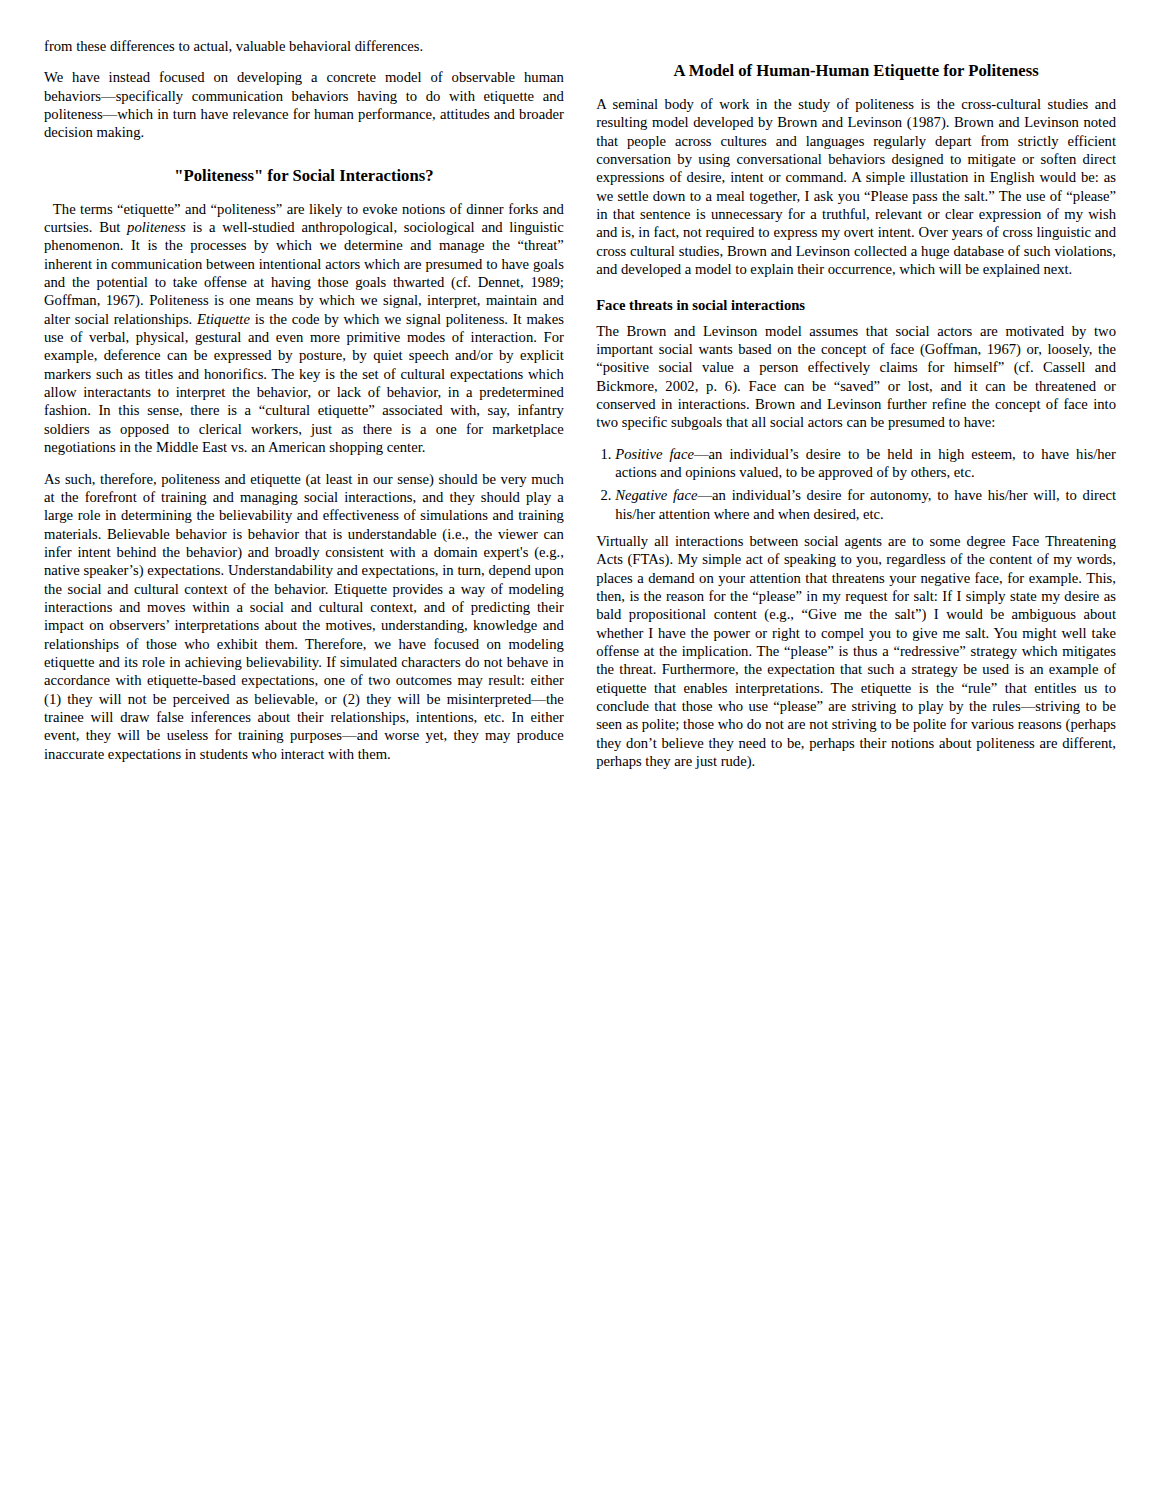from these differences to actual, valuable behavioral differences.
We have instead focused on developing a concrete model of observable human behaviors—specifically communication behaviors having to do with etiquette and politeness—which in turn have relevance for human performance, attitudes and broader decision making.
"Politeness" for Social Interactions?
The terms “etiquette” and “politeness” are likely to evoke notions of dinner forks and curtsies. But politeness is a well-studied anthropological, sociological and linguistic phenomenon. It is the processes by which we determine and manage the “threat” inherent in communication between intentional actors which are presumed to have goals and the potential to take offense at having those goals thwarted (cf. Dennet, 1989; Goffman, 1967). Politeness is one means by which we signal, interpret, maintain and alter social relationships. Etiquette is the code by which we signal politeness. It makes use of verbal, physical, gestural and even more primitive modes of interaction. For example, deference can be expressed by posture, by quiet speech and/or by explicit markers such as titles and honorifics. The key is the set of cultural expectations which allow interactants to interpret the behavior, or lack of behavior, in a predetermined fashion. In this sense, there is a “cultural etiquette” associated with, say, infantry soldiers as opposed to clerical workers, just as there is a one for marketplace negotiations in the Middle East vs. an American shopping center.
As such, therefore, politeness and etiquette (at least in our sense) should be very much at the forefront of training and managing social interactions, and they should play a large role in determining the believability and effectiveness of simulations and training materials. Believable behavior is behavior that is understandable (i.e., the viewer can infer intent behind the behavior) and broadly consistent with a domain expert's (e.g., native speaker’s) expectations. Understandability and expectations, in turn, depend upon the social and cultural context of the behavior. Etiquette provides a way of modeling interactions and moves within a social and cultural context, and of predicting their impact on observers’ interpretations about the motives, understanding, knowledge and relationships of those who exhibit them. Therefore, we have focused on modeling etiquette and its role in achieving believability. If simulated characters do not behave in accordance with etiquette-based expectations, one of two outcomes may result: either (1) they will not be perceived as believable, or (2) they will be misinterpreted—the trainee will draw false inferences about their relationships, intentions, etc. In either event, they will be useless for training purposes—and worse yet, they may produce inaccurate expectations in students who interact with them.
A Model of Human-Human Etiquette for Politeness
A seminal body of work in the study of politeness is the cross-cultural studies and resulting model developed by Brown and Levinson (1987). Brown and Levinson noted that people across cultures and languages regularly depart from strictly efficient conversation by using conversational behaviors designed to mitigate or soften direct expressions of desire, intent or command. A simple illustation in English would be: as we settle down to a meal together, I ask you “Please pass the salt.” The use of “please” in that sentence is unnecessary for a truthful, relevant or clear expression of my wish and is, in fact, not required to express my overt intent. Over years of cross linguistic and cross cultural studies, Brown and Levinson collected a huge database of such violations, and developed a model to explain their occurrence, which will be explained next.
Face threats in social interactions
The Brown and Levinson model assumes that social actors are motivated by two important social wants based on the concept of face (Goffman, 1967) or, loosely, the “positive social value a person effectively claims for himself” (cf. Cassell and Bickmore, 2002, p. 6). Face can be “saved” or lost, and it can be threatened or conserved in interactions. Brown and Levinson further refine the concept of face into two specific subgoals that all social actors can be presumed to have:
Positive face—an individual’s desire to be held in high esteem, to have his/her actions and opinions valued, to be approved of by others, etc.
Negative face—an individual’s desire for autonomy, to have his/her will, to direct his/her attention where and when desired, etc.
Virtually all interactions between social agents are to some degree Face Threatening Acts (FTAs). My simple act of speaking to you, regardless of the content of my words, places a demand on your attention that threatens your negative face, for example. This, then, is the reason for the “please” in my request for salt: If I simply state my desire as bald propositional content (e.g., “Give me the salt”) I would be ambiguous about whether I have the power or right to compel you to give me salt. You might well take offense at the implication. The “please” is thus a “redressive” strategy which mitigates the threat. Furthermore, the expectation that such a strategy be used is an example of etiquette that enables interpretations. The etiquette is the “rule” that entitles us to conclude that those who use “please” are striving to play by the rules—striving to be seen as polite; those who do not are not striving to be polite for various reasons (perhaps they don’t believe they need to be, perhaps their notions about politeness are different, perhaps they are just rude).